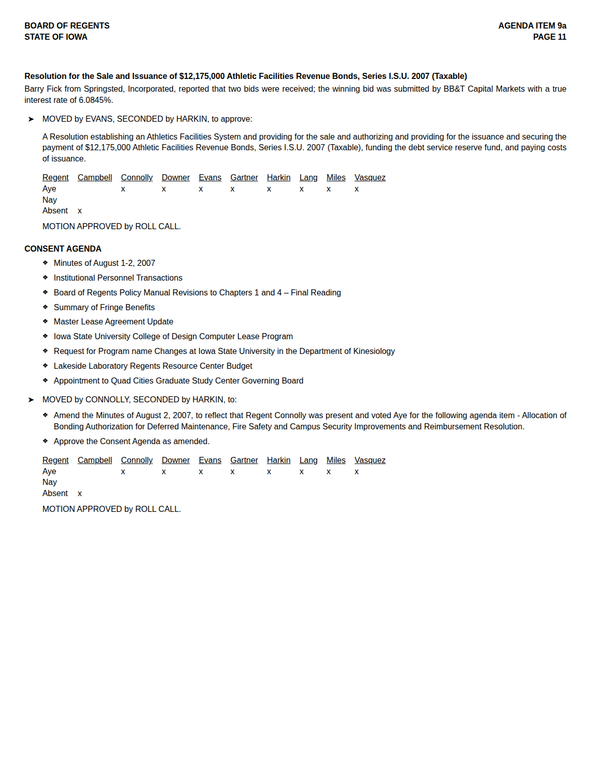BOARD OF REGENTS STATE OF IOWA
AGENDA ITEM 9a PAGE 11
Resolution for the Sale and Issuance of $12,175,000 Athletic Facilities Revenue Bonds, Series I.S.U. 2007 (Taxable)
Barry Fick from Springsted, Incorporated, reported that two bids were received; the winning bid was submitted by BB&T Capital Markets with a true interest rate of 6.0845%.
MOVED by EVANS, SECONDED by HARKIN, to approve:
A Resolution establishing an Athletics Facilities System and providing for the sale and authorizing and providing for the issuance and securing the payment of $12,175,000 Athletic Facilities Revenue Bonds, Series I.S.U. 2007 (Taxable), funding the debt service reserve fund, and paying costs of issuance.
| Regent | Campbell | Connolly | Downer | Evans | Gartner | Harkin | Lang | Miles | Vasquez |
| --- | --- | --- | --- | --- | --- | --- | --- | --- | --- |
| Aye | | x | x | x | x | x | x | x | x |
| Nay | | | | | | | | | |
| Absent | x | | | | | | | | |
MOTION APPROVED by ROLL CALL.
CONSENT AGENDA
Minutes of August 1-2, 2007
Institutional Personnel Transactions
Board of Regents Policy Manual Revisions to Chapters 1 and 4 – Final Reading
Summary of Fringe Benefits
Master Lease Agreement Update
Iowa State University College of Design Computer Lease Program
Request for Program name Changes at Iowa State University in the Department of Kinesiology
Lakeside Laboratory Regents Resource Center Budget
Appointment to Quad Cities Graduate Study Center Governing Board
MOVED by CONNOLLY, SECONDED by HARKIN, to:
Amend the Minutes of August 2, 2007, to reflect that Regent Connolly was present and voted Aye for the following agenda item - Allocation of Bonding Authorization for Deferred Maintenance, Fire Safety and Campus Security Improvements and Reimbursement Resolution.
Approve the Consent Agenda as amended.
| Regent | Campbell | Connolly | Downer | Evans | Gartner | Harkin | Lang | Miles | Vasquez |
| --- | --- | --- | --- | --- | --- | --- | --- | --- | --- |
| Aye | | x | x | x | x | x | x | x | x |
| Nay | | | | | | | | | |
| Absent | x | | | | | | | | |
MOTION APPROVED by ROLL CALL.